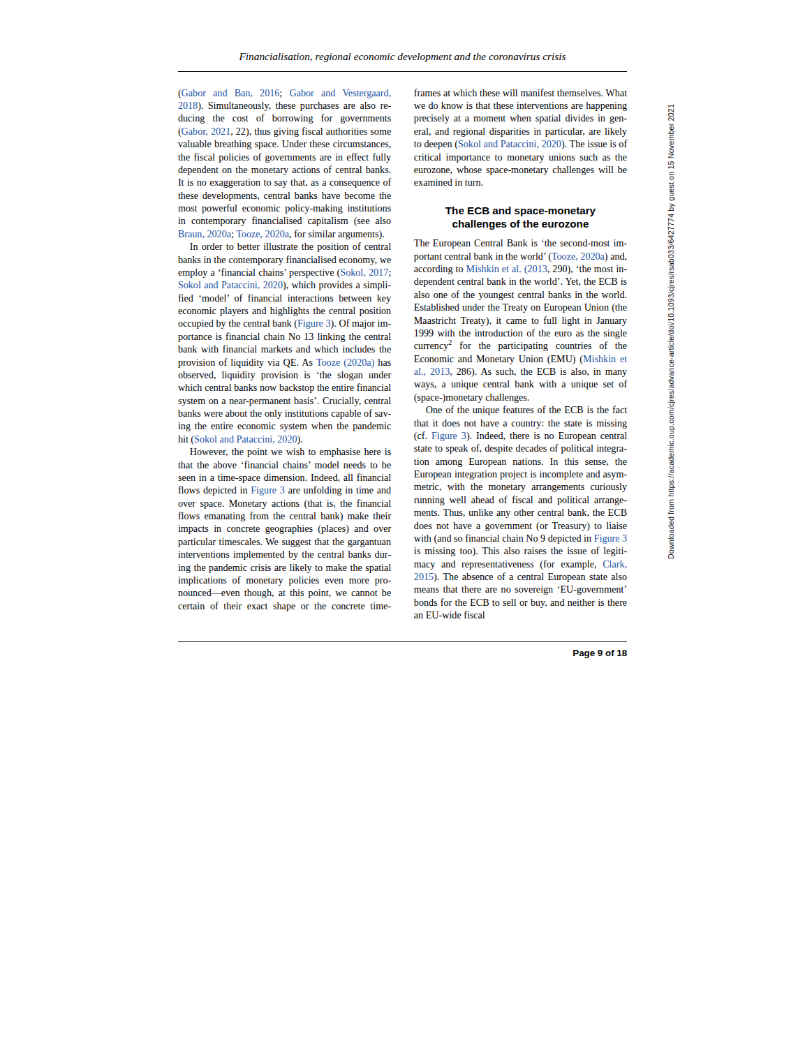Downloaded from https://academic.oup.com/cjres/advance-article/doi/10.1093/cjres/rsab033/6427774 by guest on 15 November 2021
Financialisation, regional economic development and the coronavirus crisis
(Gabor and Ban, 2016; Gabor and Vestergaard, 2018). Simultaneously, these purchases are also reducing the cost of borrowing for governments (Gabor, 2021, 22), thus giving fiscal authorities some valuable breathing space. Under these circumstances, the fiscal policies of governments are in effect fully dependent on the monetary actions of central banks. It is no exaggeration to say that, as a consequence of these developments, central banks have become the most powerful economic policy-making institutions in contemporary financialised capitalism (see also Braun, 2020a; Tooze, 2020a, for similar arguments).
In order to better illustrate the position of central banks in the contemporary financialised economy, we employ a ‘financial chains’ perspective (Sokol, 2017; Sokol and Pataccini, 2020), which provides a simplified ‘model’ of financial interactions between key economic players and highlights the central position occupied by the central bank (Figure 3). Of major importance is financial chain No 13 linking the central bank with financial markets and which includes the provision of liquidity via QE. As Tooze (2020a) has observed, liquidity provision is ‘the slogan under which central banks now backstop the entire financial system on a near-permanent basis’. Crucially, central banks were about the only institutions capable of saving the entire economic system when the pandemic hit (Sokol and Pataccini, 2020).
However, the point we wish to emphasise here is that the above ‘financial chains’ model needs to be seen in a time-space dimension. Indeed, all financial flows depicted in Figure 3 are unfolding in time and over space. Monetary actions (that is, the financial flows emanating from the central bank) make their impacts in concrete geographies (places) and over particular timescales. We suggest that the gargantuan interventions implemented by the central banks during the pandemic crisis are likely to make the spatial implications of monetary policies even more pronounced—even though, at this point, we cannot be certain of their exact shape or the concrete timeframes at which these will manifest themselves. What we do know is that these interventions are happening precisely at a moment when spatial divides in general, and regional disparities in particular, are likely to deepen (Sokol and Pataccini, 2020). The issue is of critical importance to monetary unions such as the eurozone, whose space-monetary challenges will be examined in turn.
The ECB and space-monetary
challenges of the eurozone
The European Central Bank is ‘the second-most important central bank in the world’ (Tooze, 2020a) and, according to Mishkin et al. (2013, 290), ‘the most independent central bank in the world’. Yet, the ECB is also one of the youngest central banks in the world. Established under the Treaty on European Union (the Maastricht Treaty), it came to full light in January 1999 with the introduction of the euro as the single currency2 for the participating countries of the Economic and Monetary Union (EMU) (Mishkin et al., 2013, 286). As such, the ECB is also, in many ways, a unique central bank with a unique set of (space-)monetary challenges.
One of the unique features of the ECB is the fact that it does not have a country: the state is missing (cf. Figure 3). Indeed, there is no European central state to speak of, despite decades of political integration among European nations. In this sense, the European integration project is incomplete and asymmetric, with the monetary arrangements curiously running well ahead of fiscal and political arrangements. Thus, unlike any other central bank, the ECB does not have a government (or Treasury) to liaise with (and so financial chain No 9 depicted in Figure 3 is missing too). This also raises the issue of legitimacy and representativeness (for example, Clark, 2015). The absence of a central European state also means that there are no sovereign ‘EU-government’ bonds for the ECB to sell or buy, and neither is there an EU-wide fiscal
Page 9 of 18